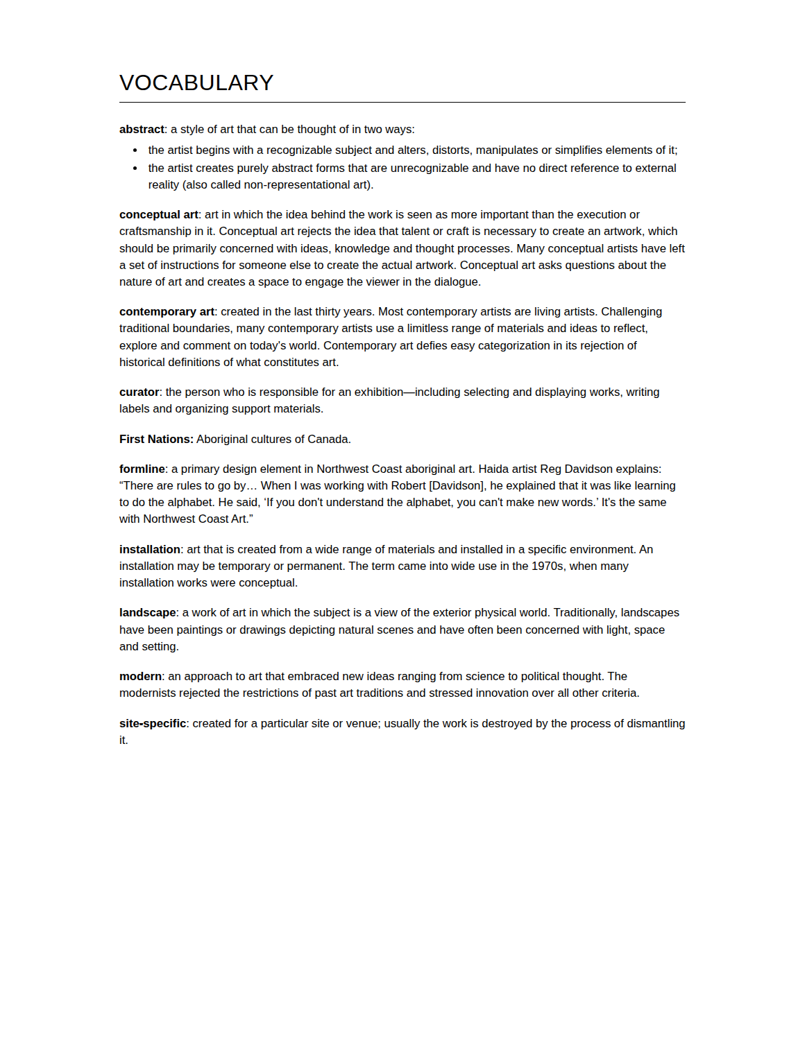VOCABULARY
abstract
: a style of art that can be thought of in two ways:
the artist begins with a recognizable subject and alters, distorts, manipulates or simplifies elements of it;
the artist creates purely abstract forms that are unrecognizable and have no direct reference to external reality (also called non-representational art).
conceptual art
: art in which the idea behind the work is seen as more important than the execution or craftsmanship in it. Conceptual art rejects the idea that talent or craft is necessary to create an artwork, which should be primarily concerned with ideas, knowledge and thought processes. Many conceptual artists have left a set of instructions for someone else to create the actual artwork. Conceptual art asks questions about the nature of art and creates a space to engage the viewer in the dialogue.
contemporary art
: created in the last thirty years. Most contemporary artists are living artists. Challenging traditional boundaries, many contemporary artists use a limitless range of materials and ideas to reflect, explore and comment on today's world. Contemporary art defies easy categorization in its rejection of historical definitions of what constitutes art.
curator
: the person who is responsible for an exhibition—including selecting and displaying works, writing labels and organizing support materials.
First Nations:
Aboriginal cultures of Canada.
formline
: a primary design element in Northwest Coast aboriginal art. Haida artist Reg Davidson explains: “There are rules to go by… When I was working with Robert [Davidson], he explained that it was like learning to do the alphabet. He said, ‘If you don't understand the alphabet, you can't make new words.’ It's the same with Northwest Coast Art.”
installation
: art that is created from a wide range of materials and installed in a specific environment. An installation may be temporary or permanent. The term came into wide use in the 1970s, when many installation works were conceptual.
landscape
: a work of art in which the subject is a view of the exterior physical world. Traditionally, landscapes have been paintings or drawings depicting natural scenes and have often been concerned with light, space and setting.
modern
: an approach to art that embraced new ideas ranging from science to political thought. The modernists rejected the restrictions of past art traditions and stressed innovation over all other criteria.
site-specific
: created for a particular site or venue; usually the work is destroyed by the process of dismantling it.